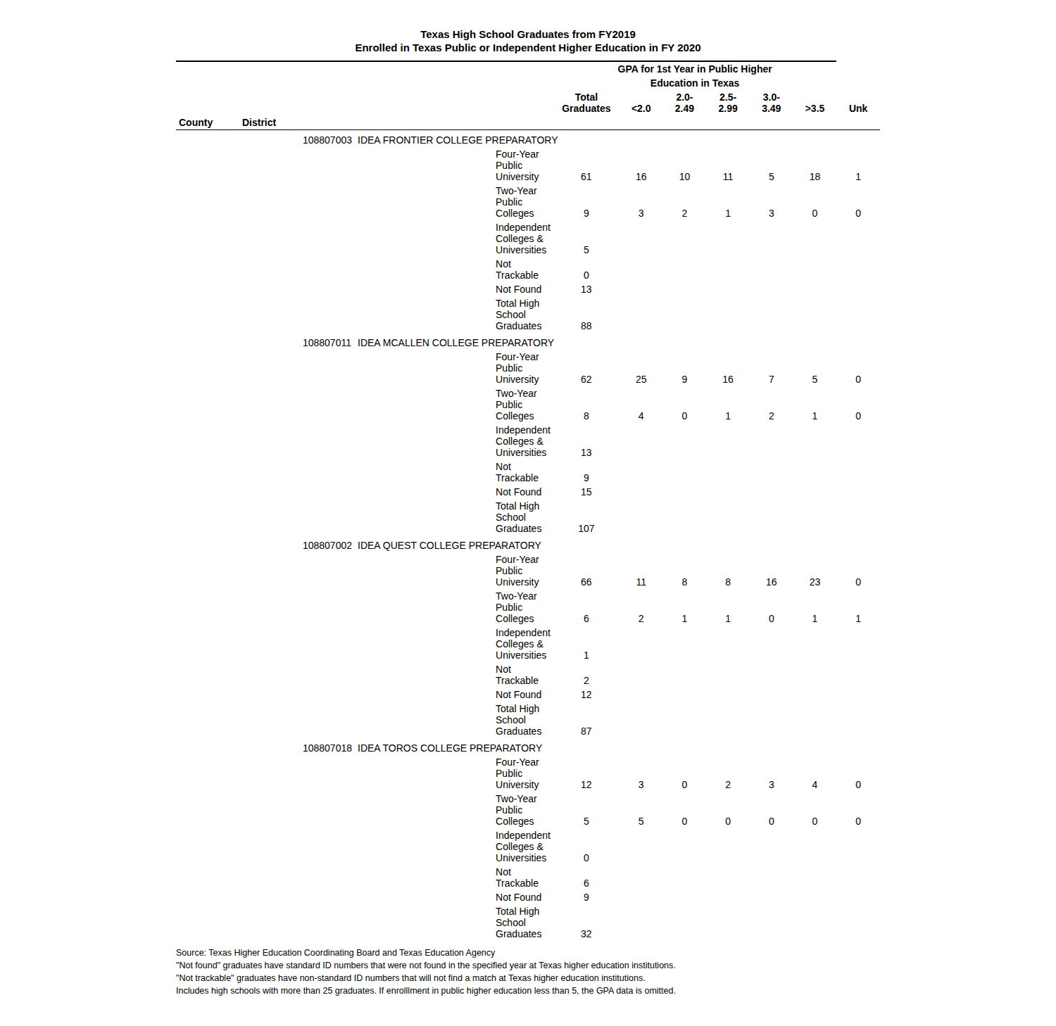Texas High School Graduates from FY2019
Enrolled in Texas Public or Independent Higher Education in FY 2020
| | | | GPA for 1st Year in Public Higher |
| --- | --- | --- | --- |
| Education in Texas |
| Total Graduates | <2.0 | 2.0- 2.49 | 2.5- 2.99 | 3.0- 3.49 | >3.5 | Unk |
| County | District | | |
| | 108807003 | IDEA FRONTIER COLLEGE PREPARATORY |
| | Four-Year Public University | 61 | 16 | 10 | 11 | 5 | 18 | 1 |
| | Two-Year Public Colleges | 9 | 3 | 2 | 1 | 3 | 0 | 0 |
| | Independent Colleges & Universities | 5 | | | | | | |
| | Not Trackable | 0 | | | | | | |
| | Not Found | 13 | | | | | | |
| | Total High School Graduates | 88 | | | | | | |
| | 108807011 | IDEA MCALLEN COLLEGE PREPARATORY |
| | Four-Year Public University | 62 | 25 | 9 | 16 | 7 | 5 | 0 |
| | Two-Year Public Colleges | 8 | 4 | 0 | 1 | 2 | 1 | 0 |
| | Independent Colleges & Universities | 13 | | | | | | |
| | Not Trackable | 9 | | | | | | |
| | Not Found | 15 | | | | | | |
| | Total High School Graduates | 107 | | | | | | |
| | 108807002 | IDEA QUEST COLLEGE PREPARATORY |
| | Four-Year Public University | 66 | 11 | 8 | 8 | 16 | 23 | 0 |
| | Two-Year Public Colleges | 6 | 2 | 1 | 1 | 0 | 1 | 1 |
| | Independent Colleges & Universities | 1 | | | | | | |
| | Not Trackable | 2 | | | | | | |
| | Not Found | 12 | | | | | | |
| | Total High School Graduates | 87 | | | | | | |
| | 108807018 | IDEA TOROS COLLEGE PREPARATORY |
| | Four-Year Public University | 12 | 3 | 0 | 2 | 3 | 4 | 0 |
| | Two-Year Public Colleges | 5 | 5 | 0 | 0 | 0 | 0 | 0 |
| | Independent Colleges & Universities | 0 | | | | | | |
| | Not Trackable | 6 | | | | | | |
| | Not Found | 9 | | | | | | |
| | Total High School Graduates | 32 | | | | | | |
Source: Texas Higher Education Coordinating Board and Texas Education Agency
"Not found" graduates have standard ID numbers that were not found in the specified year at Texas higher education institutions.
"Not trackable" graduates have non-standard ID numbers that will not find a match at Texas higher education institutions.
Includes high schools with more than 25 graduates. If enrolllment in public higher education less than 5, the GPA data is omitted.